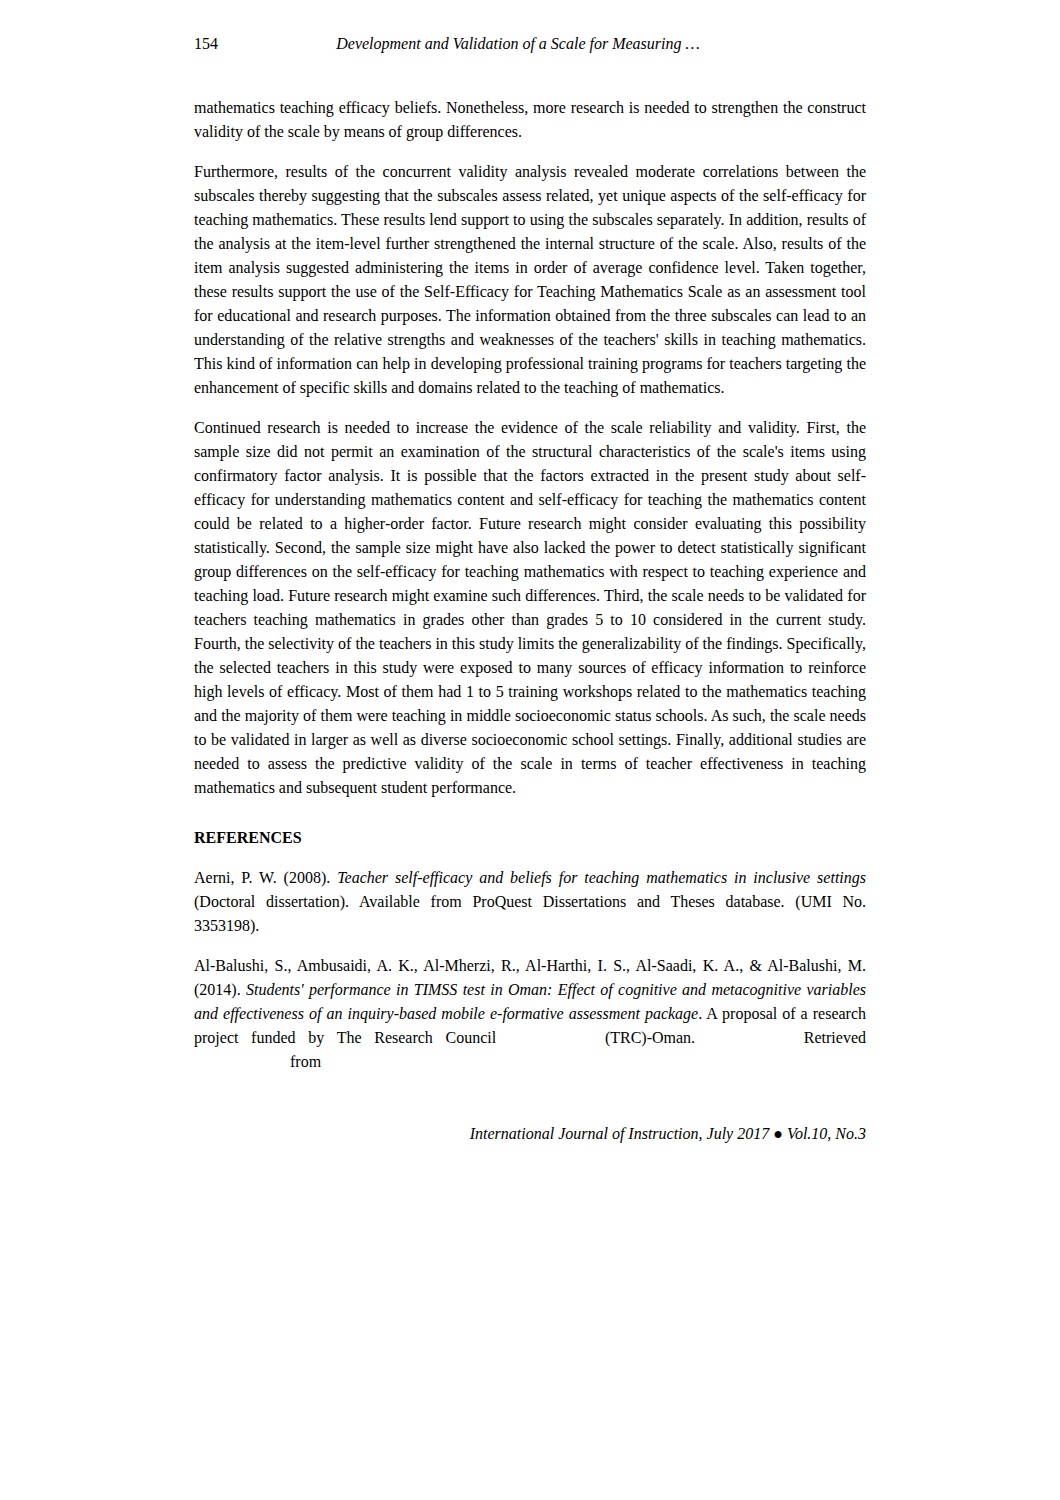154 Development and Validation of a Scale for Measuring …
mathematics teaching efficacy beliefs. Nonetheless, more research is needed to strengthen the construct validity of the scale by means of group differences.
Furthermore, results of the concurrent validity analysis revealed moderate correlations between the subscales thereby suggesting that the subscales assess related, yet unique aspects of the self-efficacy for teaching mathematics. These results lend support to using the subscales separately. In addition, results of the analysis at the item-level further strengthened the internal structure of the scale. Also, results of the item analysis suggested administering the items in order of average confidence level. Taken together, these results support the use of the Self-Efficacy for Teaching Mathematics Scale as an assessment tool for educational and research purposes. The information obtained from the three subscales can lead to an understanding of the relative strengths and weaknesses of the teachers' skills in teaching mathematics. This kind of information can help in developing professional training programs for teachers targeting the enhancement of specific skills and domains related to the teaching of mathematics.
Continued research is needed to increase the evidence of the scale reliability and validity. First, the sample size did not permit an examination of the structural characteristics of the scale's items using confirmatory factor analysis. It is possible that the factors extracted in the present study about self-efficacy for understanding mathematics content and self-efficacy for teaching the mathematics content could be related to a higher-order factor. Future research might consider evaluating this possibility statistically. Second, the sample size might have also lacked the power to detect statistically significant group differences on the self-efficacy for teaching mathematics with respect to teaching experience and teaching load. Future research might examine such differences. Third, the scale needs to be validated for teachers teaching mathematics in grades other than grades 5 to 10 considered in the current study. Fourth, the selectivity of the teachers in this study limits the generalizability of the findings. Specifically, the selected teachers in this study were exposed to many sources of efficacy information to reinforce high levels of efficacy. Most of them had 1 to 5 training workshops related to the mathematics teaching and the majority of them were teaching in middle socioeconomic status schools. As such, the scale needs to be validated in larger as well as diverse socioeconomic school settings. Finally, additional studies are needed to assess the predictive validity of the scale in terms of teacher effectiveness in teaching mathematics and subsequent student performance.
References
Aerni, P. W. (2008). Teacher self-efficacy and beliefs for teaching mathematics in inclusive settings (Doctoral dissertation). Available from ProQuest Dissertations and Theses database. (UMI No. 3353198).
Al-Balushi, S., Ambusaidi, A. K., Al-Mherzi, R., Al-Harthi, I. S., Al-Saadi, K. A., & Al-Balushi, M. (2014). Students' performance in TIMSS test in Oman: Effect of cognitive and metacognitive variables and effectiveness of an inquiry-based mobile e-formative assessment package. A proposal of a research project funded by The Research Council (TRC)-Oman. Retrieved from
International Journal of Instruction, July 2017 ● Vol.10, No.3